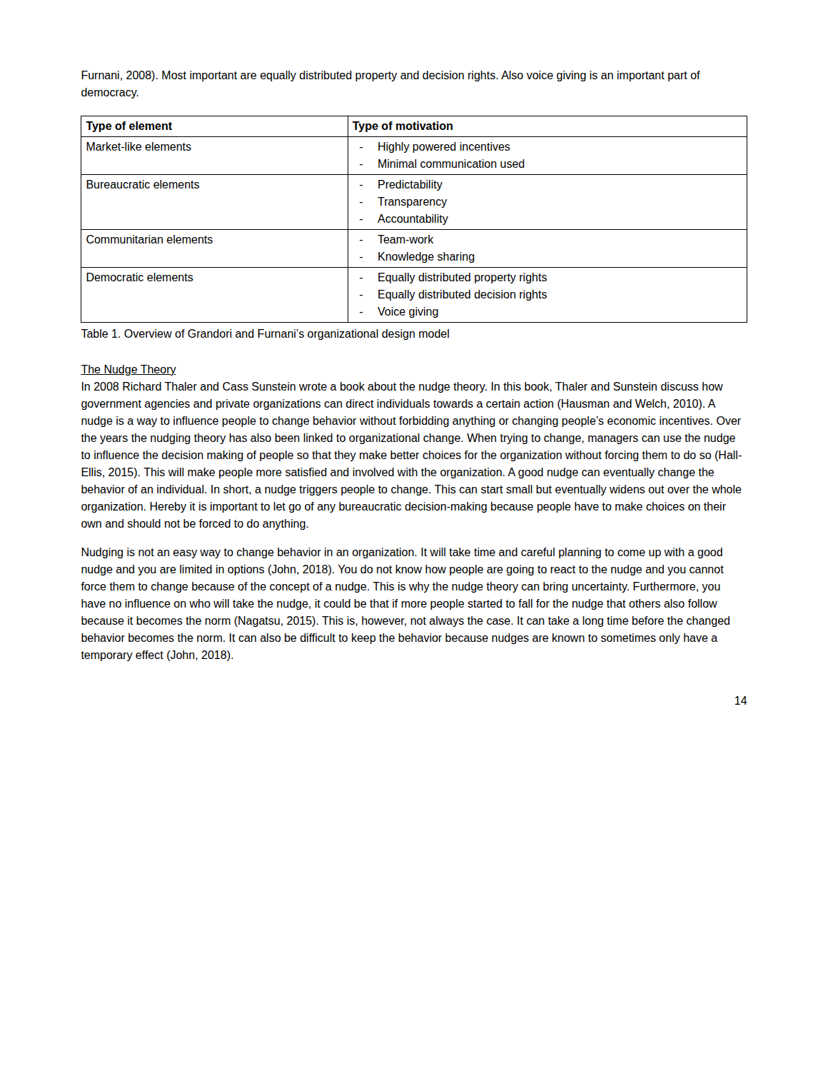Furnani, 2008). Most important are equally distributed property and decision rights. Also voice giving is an important part of democracy.
| Type of element | Type of motivation |
| --- | --- |
| Market-like elements | Highly powered incentives Minimal communication used |
| Bureaucratic elements | Predictability Transparency Accountability |
| Communitarian elements | Team-work Knowledge sharing |
| Democratic elements | Equally distributed property rights Equally distributed decision rights Voice giving |
Table 1. Overview of Grandori and Furnani’s organizational design model
The Nudge Theory
In 2008 Richard Thaler and Cass Sunstein wrote a book about the nudge theory. In this book, Thaler and Sunstein discuss how government agencies and private organizations can direct individuals towards a certain action (Hausman and Welch, 2010). A nudge is a way to influence people to change behavior without forbidding anything or changing people’s economic incentives. Over the years the nudging theory has also been linked to organizational change. When trying to change, managers can use the nudge to influence the decision making of people so that they make better choices for the organization without forcing them to do so (Hall-Ellis, 2015). This will make people more satisfied and involved with the organization. A good nudge can eventually change the behavior of an individual. In short, a nudge triggers people to change. This can start small but eventually widens out over the whole organization. Hereby it is important to let go of any bureaucratic decision-making because people have to make choices on their own and should not be forced to do anything.
Nudging is not an easy way to change behavior in an organization. It will take time and careful planning to come up with a good nudge and you are limited in options (John, 2018). You do not know how people are going to react to the nudge and you cannot force them to change because of the concept of a nudge. This is why the nudge theory can bring uncertainty. Furthermore, you have no influence on who will take the nudge, it could be that if more people started to fall for the nudge that others also follow because it becomes the norm (Nagatsu, 2015). This is, however, not always the case. It can take a long time before the changed behavior becomes the norm. It can also be difficult to keep the behavior because nudges are known to sometimes only have a temporary effect (John, 2018).
14